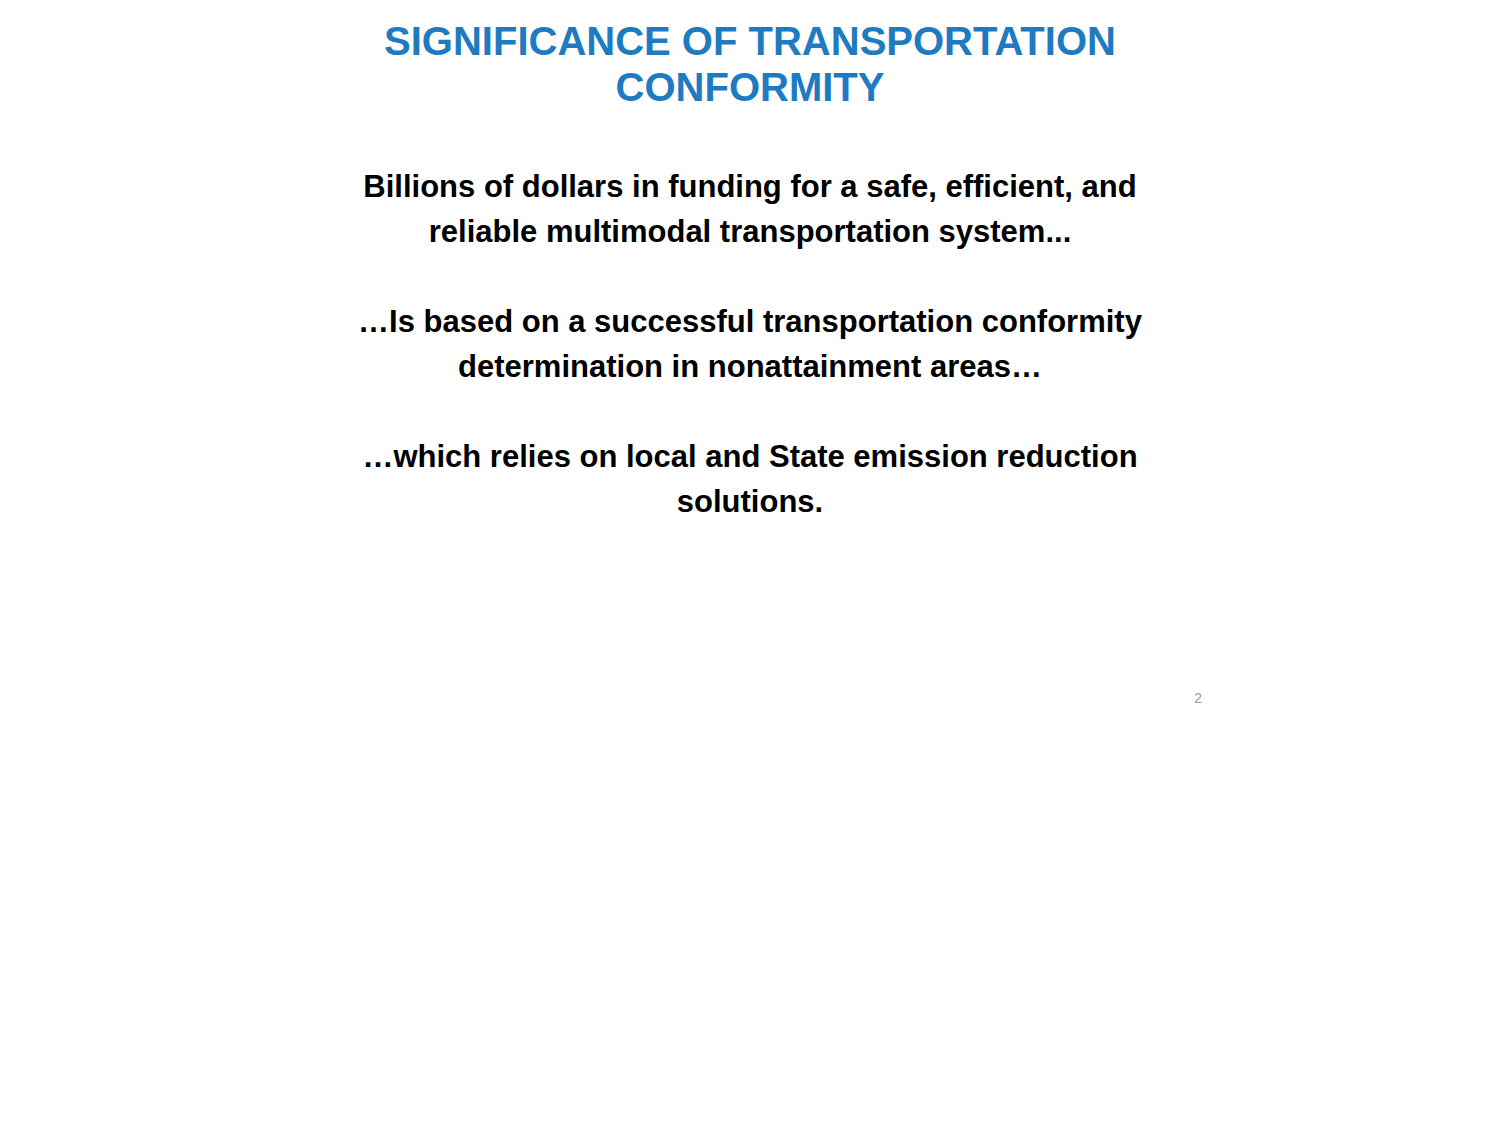SIGNIFICANCE OF TRANSPORTATION CONFORMITY
Billions of dollars in funding for a safe, efficient, and reliable multimodal transportation system...
…Is based on a successful transportation conformity determination in nonattainment areas…
…which relies on local and State emission reduction solutions.
2